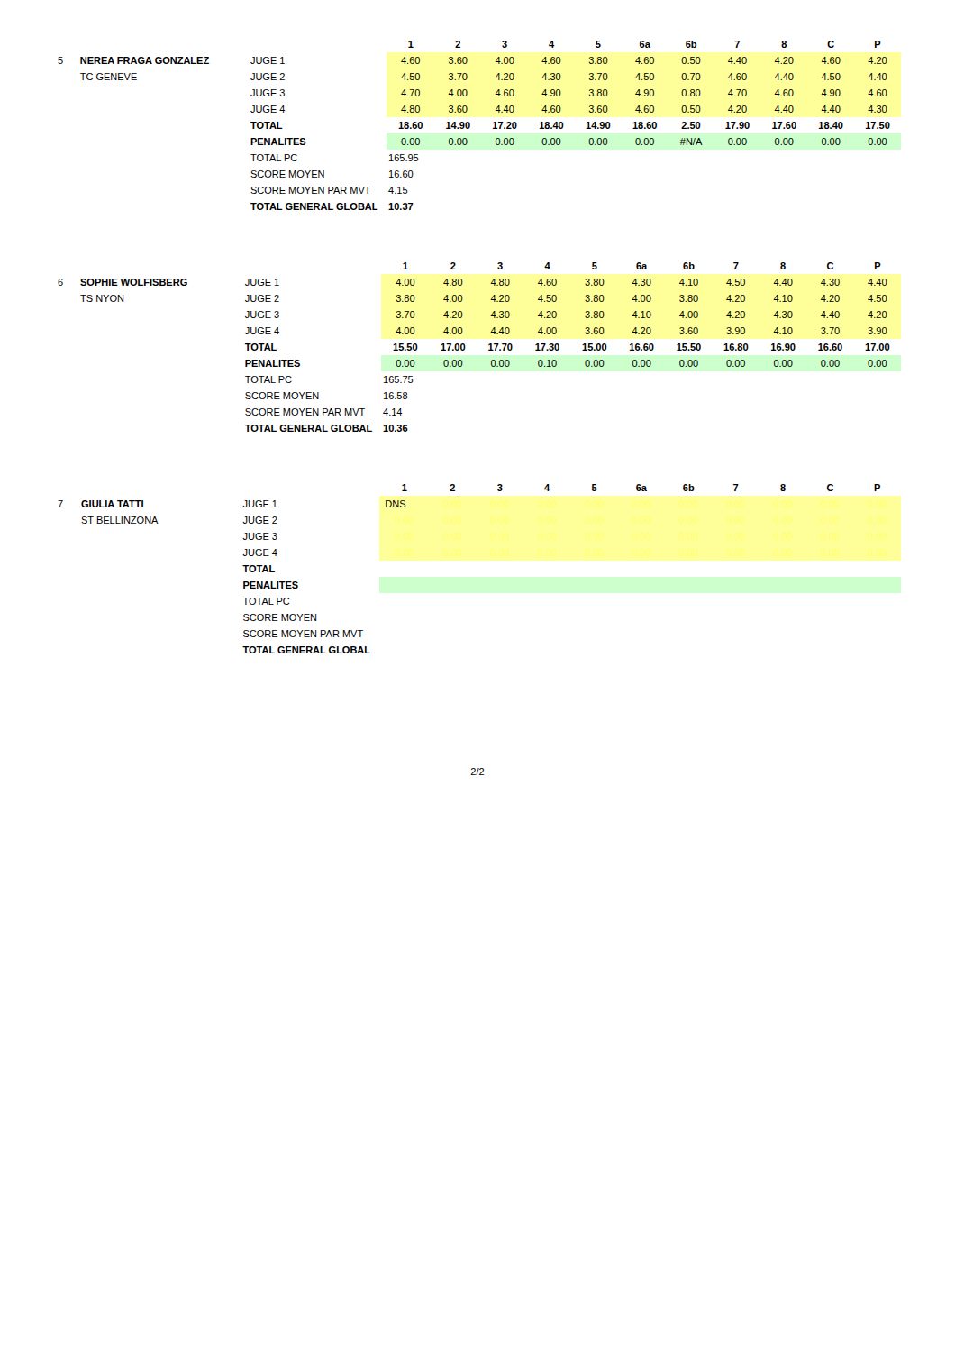| | | | 1 | 2 | 3 | 4 | 5 | 6a | 6b | 7 | 8 | C | P |
| 5 | NEREA FRAGA GONZALEZ | JUGE 1 | 4.60 | 3.60 | 4.00 | 4.60 | 3.80 | 4.60 | 0.50 | 4.40 | 4.20 | 4.60 | 4.20 |
| | TC GENEVE | JUGE 2 | 4.50 | 3.70 | 4.20 | 4.30 | 3.70 | 4.50 | 0.70 | 4.60 | 4.40 | 4.50 | 4.40 |
| | | JUGE 3 | 4.70 | 4.00 | 4.60 | 4.90 | 3.80 | 4.90 | 0.80 | 4.70 | 4.60 | 4.90 | 4.60 |
| | | JUGE 4 | 4.80 | 3.60 | 4.40 | 4.60 | 3.60 | 4.60 | 0.50 | 4.20 | 4.40 | 4.40 | 4.30 |
| | | TOTAL | 18.60 | 14.90 | 17.20 | 18.40 | 14.90 | 18.60 | 2.50 | 17.90 | 17.60 | 18.40 | 17.50 |
| | | PENALITES | 0.00 | 0.00 | 0.00 | 0.00 | 0.00 | 0.00 | #N/A | 0.00 | 0.00 | 0.00 | 0.00 |
| | | TOTAL PC | 165.95 | |
| | | SCORE MOYEN | 16.60 | |
| | | SCORE MOYEN PAR MVT | 4.15 | |
| | | TOTAL GENERAL GLOBAL | 10.37 | |
| | | | 1 | 2 | 3 | 4 | 5 | 6a | 6b | 7 | 8 | C | P |
| 6 | SOPHIE WOLFISBERG | JUGE 1 | 4.00 | 4.80 | 4.80 | 4.60 | 3.80 | 4.30 | 4.10 | 4.50 | 4.40 | 4.30 | 4.40 |
| | TS NYON | JUGE 2 | 3.80 | 4.00 | 4.20 | 4.50 | 3.80 | 4.00 | 3.80 | 4.20 | 4.10 | 4.20 | 4.50 |
| | | JUGE 3 | 3.70 | 4.20 | 4.30 | 4.20 | 3.80 | 4.10 | 4.00 | 4.20 | 4.30 | 4.40 | 4.20 |
| | | JUGE 4 | 4.00 | 4.00 | 4.40 | 4.00 | 3.60 | 4.20 | 3.60 | 3.90 | 4.10 | 3.70 | 3.90 |
| | | TOTAL | 15.50 | 17.00 | 17.70 | 17.30 | 15.00 | 16.60 | 15.50 | 16.80 | 16.90 | 16.60 | 17.00 |
| | | PENALITES | 0.00 | 0.00 | 0.00 | 0.10 | 0.00 | 0.00 | 0.00 | 0.00 | 0.00 | 0.00 | 0.00 |
| | | TOTAL PC | 165.75 | |
| | | SCORE MOYEN | 16.58 | |
| | | SCORE MOYEN PAR MVT | 4.14 | |
| | | TOTAL GENERAL GLOBAL | 10.36 | |
| | | | 1 | 2 | 3 | 4 | 5 | 6a | 6b | 7 | 8 | C | P |
| 7 | GIULIA TATTI | JUGE 1 | DNS | 0.00 | 0.00 | 0.00 | 0.00 | 0.00 | 0.00 | 0.00 | 0.00 | 0.00 | 0.00 |
| | ST BELLINZONA | JUGE 2 | 0.00 | 0.00 | 0.00 | 0.00 | 0.00 | 0.00 | 0.00 | 0.00 | 0.00 | 0.00 | 0.00 |
| | | JUGE 3 | 0.00 | 0.00 | 0.00 | 0.00 | 0.00 | 0.00 | 0.00 | 0.00 | 0.00 | 0.00 | 0.00 |
| | | JUGE 4 | 0.00 | 0.00 | 0.00 | 0.00 | 0.00 | 0.00 | 0.00 | 0.00 | 0.00 | 0.00 | 0.00 |
| | | TOTAL | |
| | | PENALITES | | | | | | | | | | | |
| | | TOTAL PC | |
| | | SCORE MOYEN | |
| | | SCORE MOYEN PAR MVT | |
| | | TOTAL GENERAL GLOBAL | |
2/2